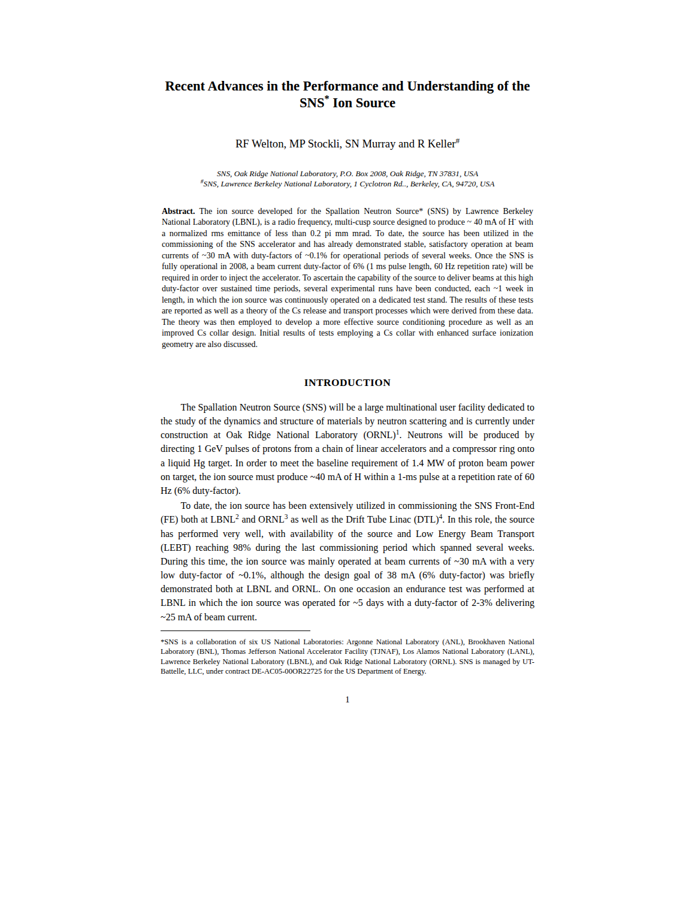Recent Advances in the Performance and Understanding of the
SNS* Ion Source
RF Welton, MP Stockli, SN Murray and R Keller#
SNS, Oak Ridge National Laboratory, P.O. Box 2008, Oak Ridge, TN 37831, USA
#SNS, Lawrence Berkeley National Laboratory, 1 Cyclotron Rd.., Berkeley, CA, 94720, USA
Abstract. The ion source developed for the Spallation Neutron Source* (SNS) by Lawrence Berkeley National Laboratory (LBNL), is a radio frequency, multi-cusp source designed to produce ~ 40 mA of H- with a normalized rms emittance of less than 0.2 pi mm mrad. To date, the source has been utilized in the commissioning of the SNS accelerator and has already demonstrated stable, satisfactory operation at beam currents of ~30 mA with duty-factors of ~0.1% for operational periods of several weeks. Once the SNS is fully operational in 2008, a beam current duty-factor of 6% (1 ms pulse length, 60 Hz repetition rate) will be required in order to inject the accelerator. To ascertain the capability of the source to deliver beams at this high duty-factor over sustained time periods, several experimental runs have been conducted, each ~1 week in length, in which the ion source was continuously operated on a dedicated test stand. The results of these tests are reported as well as a theory of the Cs release and transport processes which were derived from these data. The theory was then employed to develop a more effective source conditioning procedure as well as an improved Cs collar design. Initial results of tests employing a Cs collar with enhanced surface ionization geometry are also discussed.
INTRODUCTION
The Spallation Neutron Source (SNS) will be a large multinational user facility dedicated to the study of the dynamics and structure of materials by neutron scattering and is currently under construction at Oak Ridge National Laboratory (ORNL)1. Neutrons will be produced by directing 1 GeV pulses of protons from a chain of linear accelerators and a compressor ring onto a liquid Hg target. In order to meet the baseline requirement of 1.4 MW of proton beam power on target, the ion source must produce ~40 mA of H within a 1-ms pulse at a repetition rate of 60 Hz (6% duty-factor).
To date, the ion source has been extensively utilized in commissioning the SNS Front-End (FE) both at LBNL2 and ORNL3 as well as the Drift Tube Linac (DTL)4. In this role, the source has performed very well, with availability of the source and Low Energy Beam Transport (LEBT) reaching 98% during the last commissioning period which spanned several weeks. During this time, the ion source was mainly operated at beam currents of ~30 mA with a very low duty-factor of ~0.1%, although the design goal of 38 mA (6% duty-factor) was briefly demonstrated both at LBNL and ORNL. On one occasion an endurance test was performed at LBNL in which the ion source was operated for ~5 days with a duty-factor of 2-3% delivering ~25 mA of beam current.
*SNS is a collaboration of six US National Laboratories: Argonne National Laboratory (ANL), Brookhaven National Laboratory (BNL), Thomas Jefferson National Accelerator Facility (TJNAF), Los Alamos National Laboratory (LANL), Lawrence Berkeley National Laboratory (LBNL), and Oak Ridge National Laboratory (ORNL). SNS is managed by UT-Battelle, LLC, under contract DE-AC05-00OR22725 for the US Department of Energy.
1